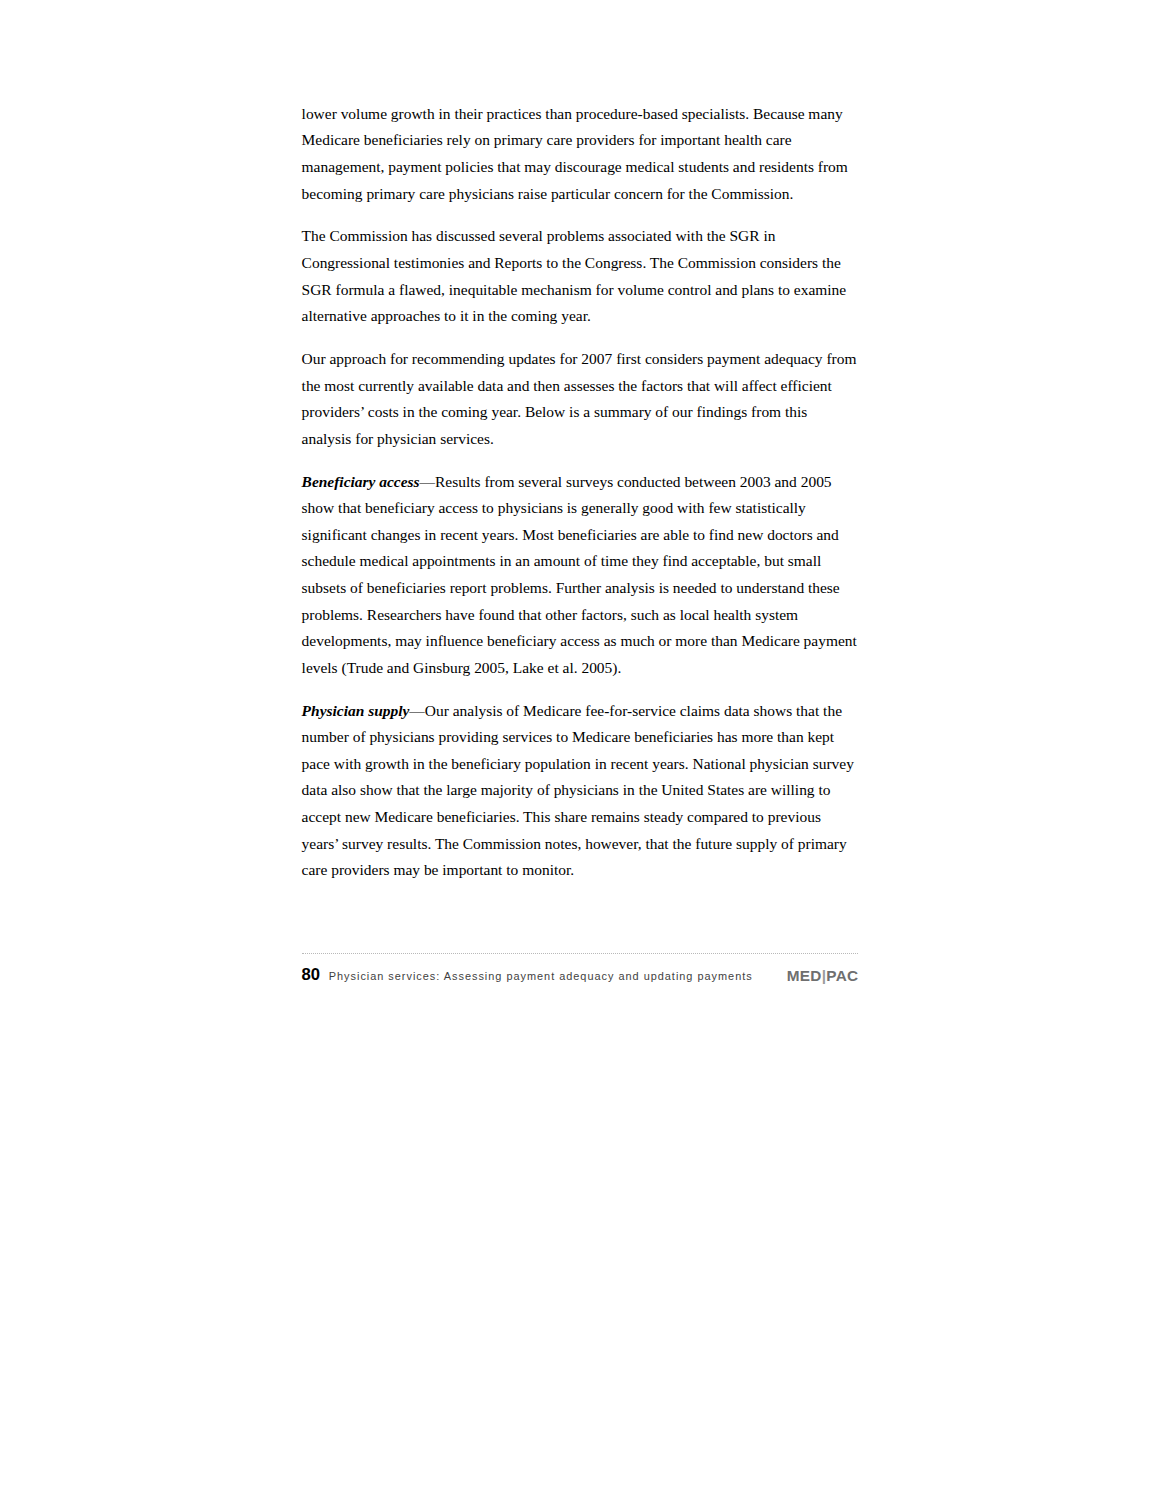lower volume growth in their practices than procedure-based specialists. Because many Medicare beneficiaries rely on primary care providers for important health care management, payment policies that may discourage medical students and residents from becoming primary care physicians raise particular concern for the Commission.
The Commission has discussed several problems associated with the SGR in Congressional testimonies and Reports to the Congress. The Commission considers the SGR formula a flawed, inequitable mechanism for volume control and plans to examine alternative approaches to it in the coming year.
Our approach for recommending updates for 2007 first considers payment adequacy from the most currently available data and then assesses the factors that will affect efficient providers’ costs in the coming year. Below is a summary of our findings from this analysis for physician services.
Beneficiary access—Results from several surveys conducted between 2003 and 2005 show that beneficiary access to physicians is generally good with few statistically significant changes in recent years. Most beneficiaries are able to find new doctors and schedule medical appointments in an amount of time they find acceptable, but small subsets of beneficiaries report problems. Further analysis is needed to understand these problems. Researchers have found that other factors, such as local health system developments, may influence beneficiary access as much or more than Medicare payment levels (Trude and Ginsburg 2005, Lake et al. 2005).
Physician supply—Our analysis of Medicare fee-for-service claims data shows that the number of physicians providing services to Medicare beneficiaries has more than kept pace with growth in the beneficiary population in recent years. National physician survey data also show that the large majority of physicians in the United States are willing to accept new Medicare beneficiaries. This share remains steady compared to previous years’ survey results. The Commission notes, however, that the future supply of primary care providers may be important to monitor.
80 Physician services: Assessing payment adequacy and updating payments
MED|PAC